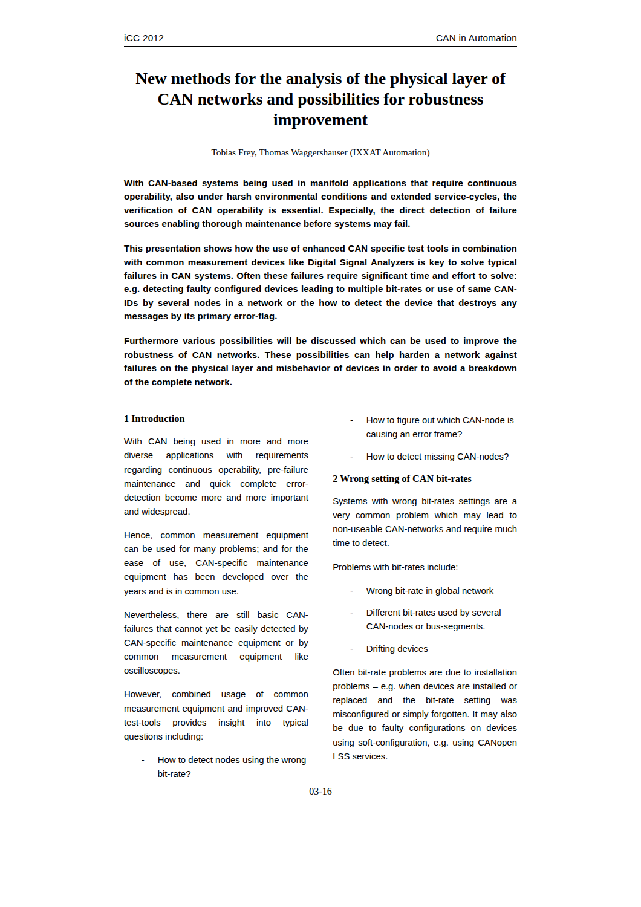iCC 2012
CAN in Automation
New methods for the analysis of the physical layer of CAN networks and possibilities for robustness improvement
Tobias Frey, Thomas Waggershauser (IXXAT Automation)
With CAN-based systems being used in manifold applications that require continuous operability, also under harsh environmental conditions and extended service-cycles, the verification of CAN operability is essential. Especially, the direct detection of failure sources enabling thorough maintenance before systems may fail.
This presentation shows how the use of enhanced CAN specific test tools in combination with common measurement devices like Digital Signal Analyzers is key to solve typical failures in CAN systems. Often these failures require significant time and effort to solve: e.g. detecting faulty configured devices leading to multiple bit-rates or use of same CAN-IDs by several nodes in a network or the how to detect the device that destroys any messages by its primary error-flag.
Furthermore various possibilities will be discussed which can be used to improve the robustness of CAN networks. These possibilities can help harden a network against failures on the physical layer and misbehavior of devices in order to avoid a breakdown of the complete network.
1 Introduction
With CAN being used in more and more diverse applications with requirements regarding continuous operability, pre-failure maintenance and quick complete error-detection become more and more important and widespread.
Hence, common measurement equipment can be used for many problems; and for the ease of use, CAN-specific maintenance equipment has been developed over the years and is in common use.
Nevertheless, there are still basic CAN-failures that cannot yet be easily detected by CAN-specific maintenance equipment or by common measurement equipment like oscilloscopes.
However, combined usage of common measurement equipment and improved CAN-test-tools provides insight into typical questions including:
How to detect nodes using the wrong bit-rate?
How to figure out which CAN-node is causing an error frame?
How to detect missing CAN-nodes?
2 Wrong setting of CAN bit-rates
Systems with wrong bit-rates settings are a very common problem which may lead to non-useable CAN-networks and require much time to detect.
Problems with bit-rates include:
Wrong bit-rate in global network
Different bit-rates used by several CAN-nodes or bus-segments.
Drifting devices
Often bit-rate problems are due to installation problems – e.g. when devices are installed or replaced and the bit-rate setting was misconfigured or simply forgotten. It may also be due to faulty configurations on devices using soft-configuration, e.g. using CANopen LSS services.
03-16